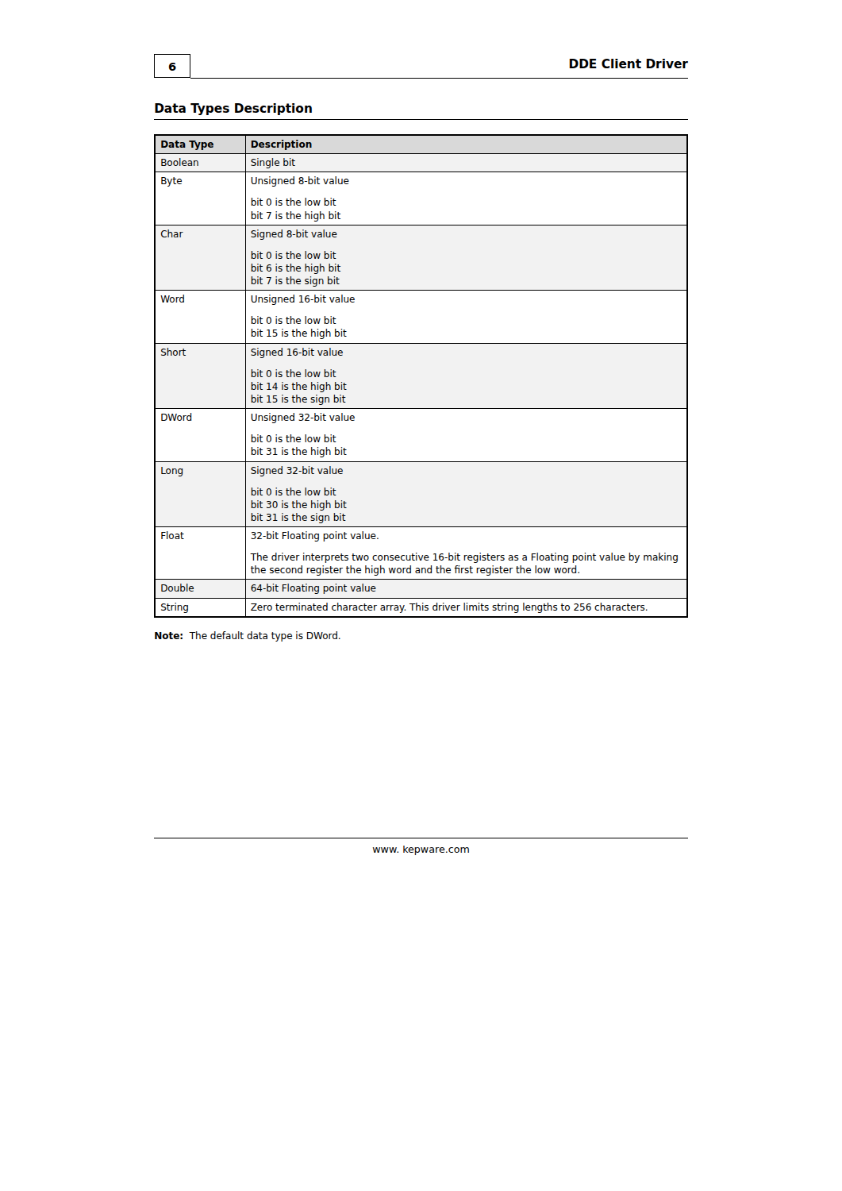6
DDE Client Driver
Data Types Description
| Data Type | Description |
| --- | --- |
| Boolean | Single bit |
| Byte | Unsigned 8-bit value bit 0 is the low bit bit 7 is the high bit |
| Char | Signed 8-bit value bit 0 is the low bit bit 6 is the high bit bit 7 is the sign bit |
| Word | Unsigned 16-bit value bit 0 is the low bit bit 15 is the high bit |
| Short | Signed 16-bit value bit 0 is the low bit bit 14 is the high bit bit 15 is the sign bit |
| DWord | Unsigned 32-bit value bit 0 is the low bit bit 31 is the high bit |
| Long | Signed 32-bit value bit 0 is the low bit bit 30 is the high bit bit 31 is the sign bit |
| Float | 32-bit Floating point value. The driver interprets two consecutive 16-bit registers as a Floating point value by making the second register the high word and the first register the low word. |
| Double | 64-bit Floating point value |
| String | Zero terminated character array. This driver limits string lengths to 256 characters. |
Note: The default data type is DWord.
www. kepware.com